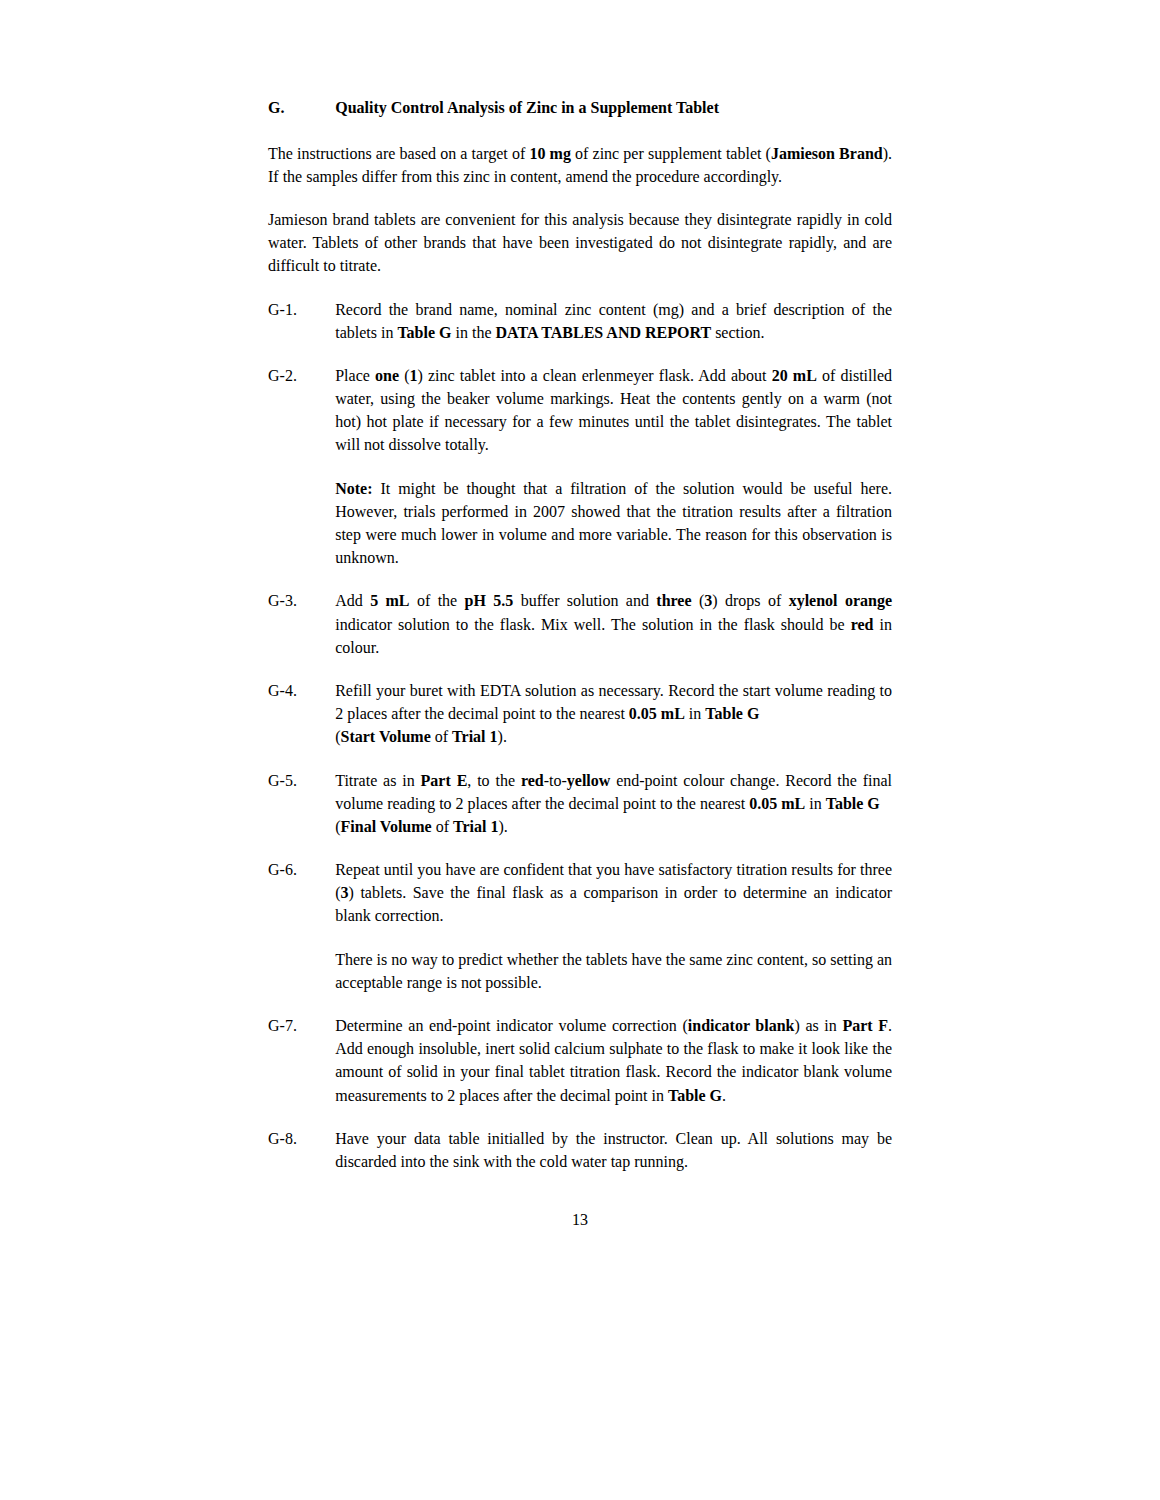G. Quality Control Analysis of Zinc in a Supplement Tablet
The instructions are based on a target of 10 mg of zinc per supplement tablet (Jamieson Brand). If the samples differ from this zinc in content, amend the procedure accordingly.
Jamieson brand tablets are convenient for this analysis because they disintegrate rapidly in cold water. Tablets of other brands that have been investigated do not disintegrate rapidly, and are difficult to titrate.
G-1.
Record the brand name, nominal zinc content (mg) and a brief description of the tablets in Table G in the DATA TABLES AND REPORT section.
G-2.
Place one (1) zinc tablet into a clean erlenmeyer flask. Add about 20 mL of distilled water, using the beaker volume markings. Heat the contents gently on a warm (not hot) hot plate if necessary for a few minutes until the tablet disintegrates. The tablet will not dissolve totally.
Note: It might be thought that a filtration of the solution would be useful here. However, trials performed in 2007 showed that the titration results after a filtration step were much lower in volume and more variable. The reason for this observation is unknown.
G-3.
Add 5 mL of the pH 5.5 buffer solution and three (3) drops of xylenol orange indicator solution to the flask. Mix well. The solution in the flask should be red in colour.
G-4.
Refill your buret with EDTA solution as necessary. Record the start volume reading to 2 places after the decimal point to the nearest 0.05 mL in Table G
(Start Volume of Trial 1).
G-5.
Titrate as in Part E, to the red-to-yellow end-point colour change. Record the final volume reading to 2 places after the decimal point to the nearest 0.05 mL in Table G
(Final Volume of Trial 1).
G-6.
Repeat until you have are confident that you have satisfactory titration results for three (3) tablets. Save the final flask as a comparison in order to determine an indicator blank correction.
There is no way to predict whether the tablets have the same zinc content, so setting an acceptable range is not possible.
G-7.
Determine an end-point indicator volume correction (indicator blank) as in Part F. Add enough insoluble, inert solid calcium sulphate to the flask to make it look like the amount of solid in your final tablet titration flask. Record the indicator blank volume measurements to 2 places after the decimal point in Table G.
G-8.
Have your data table initialled by the instructor. Clean up. All solutions may be discarded into the sink with the cold water tap running.
13